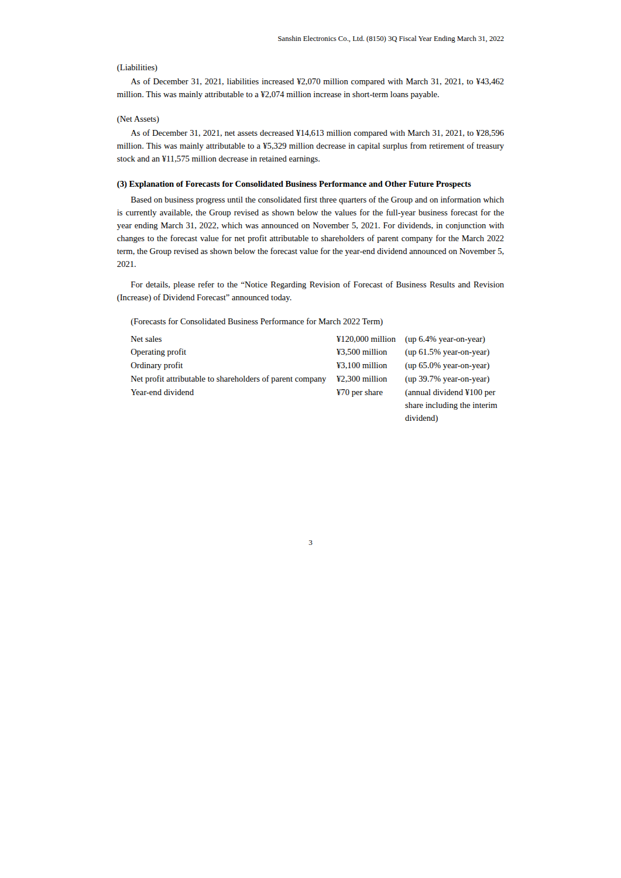Sanshin Electronics Co., Ltd. (8150) 3Q Fiscal Year Ending March 31, 2022
(Liabilities)
As of December 31, 2021, liabilities increased ¥2,070 million compared with March 31, 2021, to ¥43,462 million. This was mainly attributable to a ¥2,074 million increase in short-term loans payable.
(Net Assets)
As of December 31, 2021, net assets decreased ¥14,613 million compared with March 31, 2021, to ¥28,596 million. This was mainly attributable to a ¥5,329 million decrease in capital surplus from retirement of treasury stock and an ¥11,575 million decrease in retained earnings.
(3) Explanation of Forecasts for Consolidated Business Performance and Other Future Prospects
Based on business progress until the consolidated first three quarters of the Group and on information which is currently available, the Group revised as shown below the values for the full-year business forecast for the year ending March 31, 2022, which was announced on November 5, 2021. For dividends, in conjunction with changes to the forecast value for net profit attributable to shareholders of parent company for the March 2022 term, the Group revised as shown below the forecast value for the year-end dividend announced on November 5, 2021.
For details, please refer to the “Notice Regarding Revision of Forecast of Business Results and Revision (Increase) of Dividend Forecast” announced today.
(Forecasts for Consolidated Business Performance for March 2022 Term)
| Net sales | ¥120,000 million | (up 6.4% year-on-year) |
| Operating profit | ¥3,500 million | (up 61.5% year-on-year) |
| Ordinary profit | ¥3,100 million | (up 65.0% year-on-year) |
| Net profit attributable to shareholders of parent company | ¥2,300 million | (up 39.7% year-on-year) |
| Year-end dividend | ¥70 per share | (annual dividend ¥100 per share including the interim dividend) |
3